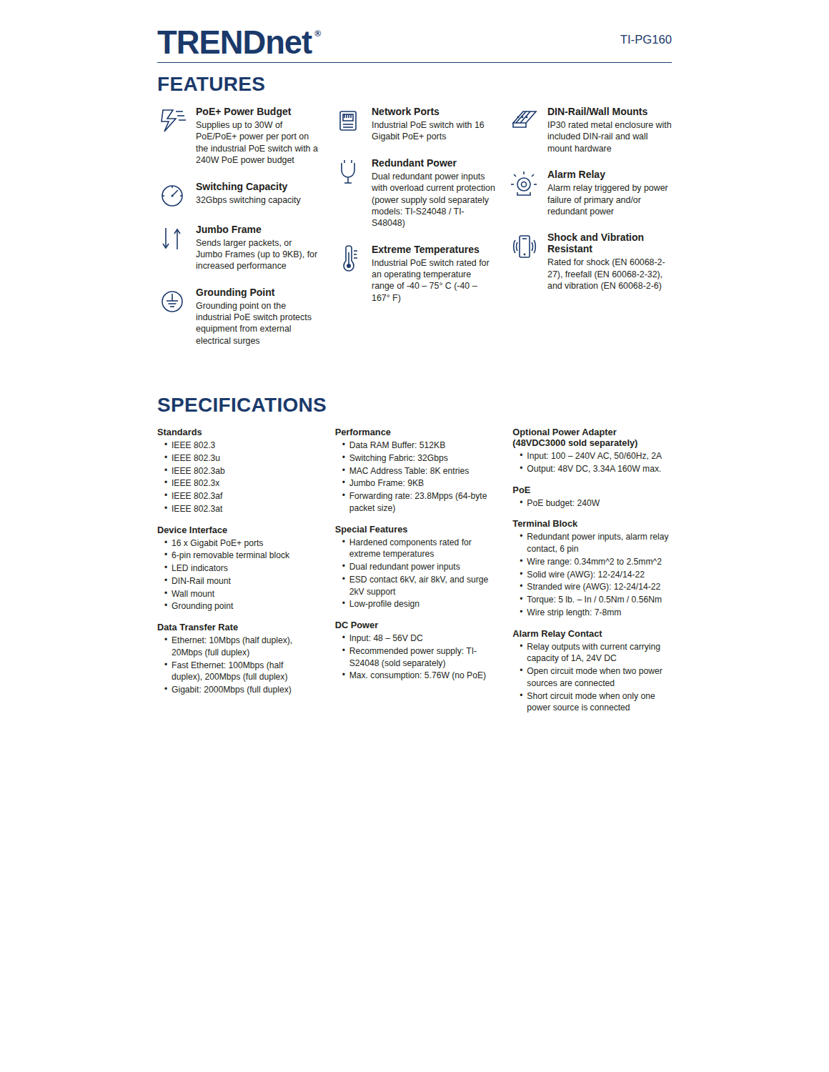TRENDnet®
TI-PG160
FEATURES
PoE+ Power Budget
Supplies up to 30W of PoE/PoE+ power per port on the industrial PoE switch with a 240W PoE power budget
Switching Capacity
32Gbps switching capacity
Jumbo Frame
Sends larger packets, or Jumbo Frames (up to 9KB), for increased performance
Grounding Point
Grounding point on the industrial PoE switch protects equipment from external electrical surges
Network Ports
Industrial PoE switch with 16 Gigabit PoE+ ports
Redundant Power
Dual redundant power inputs with overload current protection (power supply sold separately models: TI-S24048 / TI-S48048)
Extreme Temperatures
Industrial PoE switch rated for an operating temperature range of -40 – 75° C (-40 – 167° F)
DIN-Rail/Wall Mounts
IP30 rated metal enclosure with included DIN-rail and wall mount hardware
Alarm Relay
Alarm relay triggered by power failure of primary and/or redundant power
Shock and Vibration Resistant
Rated for shock (EN 60068-2-27), freefall (EN 60068-2-32), and vibration (EN 60068-2-6)
SPECIFICATIONS
Standards
IEEE 802.3
IEEE 802.3u
IEEE 802.3ab
IEEE 802.3x
IEEE 802.3af
IEEE 802.3at
Device Interface
16 x Gigabit PoE+ ports
6-pin removable terminal block
LED indicators
DIN-Rail mount
Wall mount
Grounding point
Data Transfer Rate
Ethernet: 10Mbps (half duplex), 20Mbps (full duplex)
Fast Ethernet: 100Mbps (half duplex), 200Mbps (full duplex)
Gigabit: 2000Mbps (full duplex)
Performance
Data RAM Buffer: 512KB
Switching Fabric: 32Gbps
MAC Address Table: 8K entries
Jumbo Frame: 9KB
Forwarding rate: 23.8Mpps (64-byte packet size)
Special Features
Hardened components rated for extreme temperatures
Dual redundant power inputs
ESD contact 6kV, air 8kV, and surge 2kV support
Low-profile design
DC Power
Input: 48 – 56V DC
Recommended power supply: TI-S24048 (sold separately)
Max. consumption: 5.76W (no PoE)
Optional Power Adapter (48VDC3000 sold separately)
Input: 100 – 240V AC, 50/60Hz, 2A
Output: 48V DC, 3.34A 160W max.
PoE
PoE budget: 240W
Terminal Block
Redundant power inputs, alarm relay contact, 6 pin
Wire range: 0.34mm^2 to 2.5mm^2
Solid wire (AWG): 12-24/14-22
Stranded wire (AWG): 12-24/14-22
Torque: 5 lb. – In / 0.5Nm / 0.56Nm
Wire strip length: 7-8mm
Alarm Relay Contact
Relay outputs with current carrying capacity of 1A, 24V DC
Open circuit mode when two power sources are connected
Short circuit mode when only one power source is connected